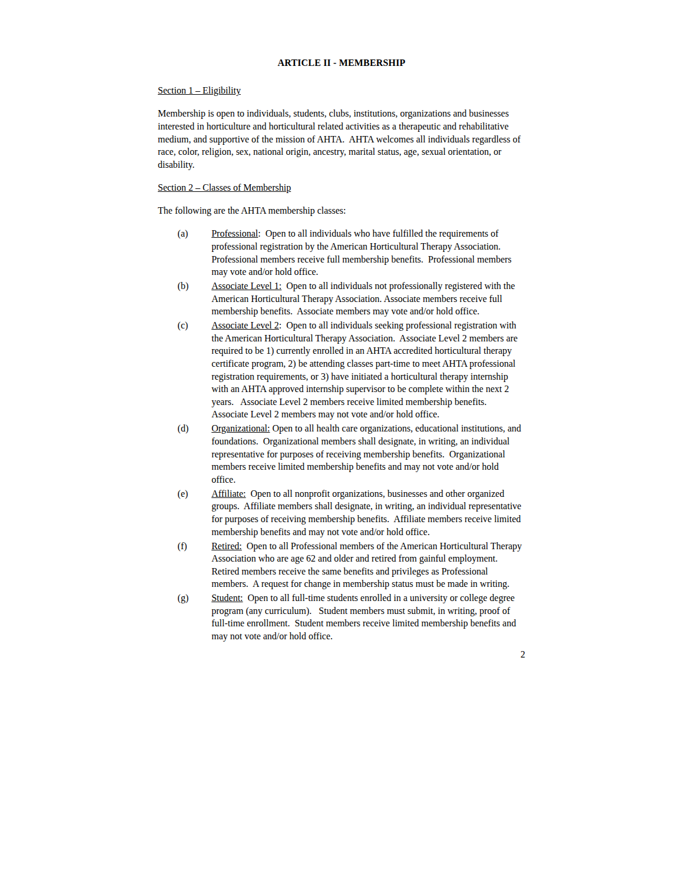ARTICLE II - MEMBERSHIP
Section 1 – Eligibility
Membership is open to individuals, students, clubs, institutions, organizations and businesses interested in horticulture and horticultural related activities as a therapeutic and rehabilitative medium, and supportive of the mission of AHTA. AHTA welcomes all individuals regardless of race, color, religion, sex, national origin, ancestry, marital status, age, sexual orientation, or disability.
Section 2 – Classes of Membership
The following are the AHTA membership classes:
(a) Professional: Open to all individuals who have fulfilled the requirements of professional registration by the American Horticultural Therapy Association. Professional members receive full membership benefits. Professional members may vote and/or hold office.
(b) Associate Level 1: Open to all individuals not professionally registered with the American Horticultural Therapy Association. Associate members receive full membership benefits. Associate members may vote and/or hold office.
(c) Associate Level 2: Open to all individuals seeking professional registration with the American Horticultural Therapy Association. Associate Level 2 members are required to be 1) currently enrolled in an AHTA accredited horticultural therapy certificate program, 2) be attending classes part-time to meet AHTA professional registration requirements, or 3) have initiated a horticultural therapy internship with an AHTA approved internship supervisor to be complete within the next 2 years. Associate Level 2 members receive limited membership benefits. Associate Level 2 members may not vote and/or hold office.
(d) Organizational: Open to all health care organizations, educational institutions, and foundations. Organizational members shall designate, in writing, an individual representative for purposes of receiving membership benefits. Organizational members receive limited membership benefits and may not vote and/or hold office.
(e) Affiliate: Open to all nonprofit organizations, businesses and other organized groups. Affiliate members shall designate, in writing, an individual representative for purposes of receiving membership benefits. Affiliate members receive limited membership benefits and may not vote and/or hold office.
(f) Retired: Open to all Professional members of the American Horticultural Therapy Association who are age 62 and older and retired from gainful employment. Retired members receive the same benefits and privileges as Professional members. A request for change in membership status must be made in writing.
(g) Student: Open to all full-time students enrolled in a university or college degree program (any curriculum). Student members must submit, in writing, proof of full-time enrollment. Student members receive limited membership benefits and may not vote and/or hold office.
2